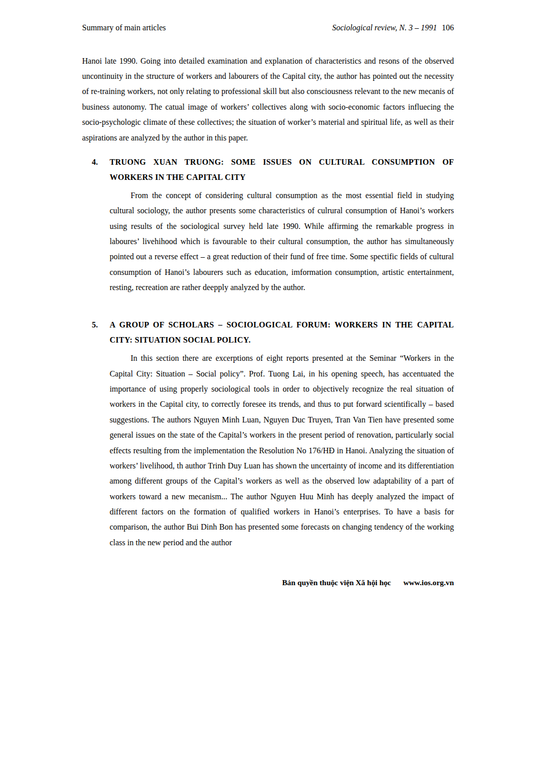Summary of main articles
Sociological review, N. 3 – 1991106
Hanoi late 1990. Going into detailed examination and explanation of characteristics and resons of the observed uncontinuity in the structure of workers and labourers of the Capital city, the author has pointed out the necessity of re-training workers, not only relating to professional skill but also consciousness relevant to the new mecanis of business autonomy. The catual image of workers’ collectives along with socio-economic factors influecing the socio-psychologic climate of these collectives; the situation of worker’s material and spiritual life, as well as their aspirations are analyzed by the author in this paper.
Truong Xuan Truong: Some issues on cultural consumption of workers in the capital city
From the concept of considering cultural consumption as the most essential field in studying cultural sociology, the author presents some characteristics of culrural consumption of Hanoi’s workers using results of the sociological survey held late 1990. While affirming the remarkable progress in laboures’ livehihood which is favourable to their cultural consumption, the author has simultaneously pointed out a reverse effect – a great reduction of their fund of free time. Some spectific fields of cultural consumption of Hanoi’s labourers such as education, imformation consumption, artistic entertainment, resting, recreation are rather deepply analyzed by the author.
A group of scholars – Sociological forum: Workers in the capital city: Situation social policy.
In this section there are excerptions of eight reports presented at the Seminar “Workers in the Capital City: Situation – Social policy”. Prof. Tuong Lai, in his opening speech, has accentuated the importance of using properly sociological tools in order to objectively recognize the real situation of workers in the Capital city, to correctly foresee its trends, and thus to put forward scientifically – based suggestions. The authors Nguyen Minh Luan, Nguyen Duc Truyen, Tran Van Tien have presented some general issues on the state of the Capital’s workers in the present period of renovation, particularly social effects resulting from the implementation the Resolution No 176/HĐ in Hanoi. Analyzing the situation of workers’ livelihood, th author Trinh Duy Luan has shown the uncertainty of income and its differentiation among different groups of the Capital’s workers as well as the observed low adaptability of a part of workers toward a new mecanism... The author Nguyen Huu Minh has deeply analyzed the impact of different factors on the formation of qualified workers in Hanoi’s enterprises. To have a basis for comparison, the author Bui Dinh Bon has presented some forecasts on changing tendency of the working class in the new period and the author
Bản quyền thuộc viện Xã hội họcwww.ios.org.vn